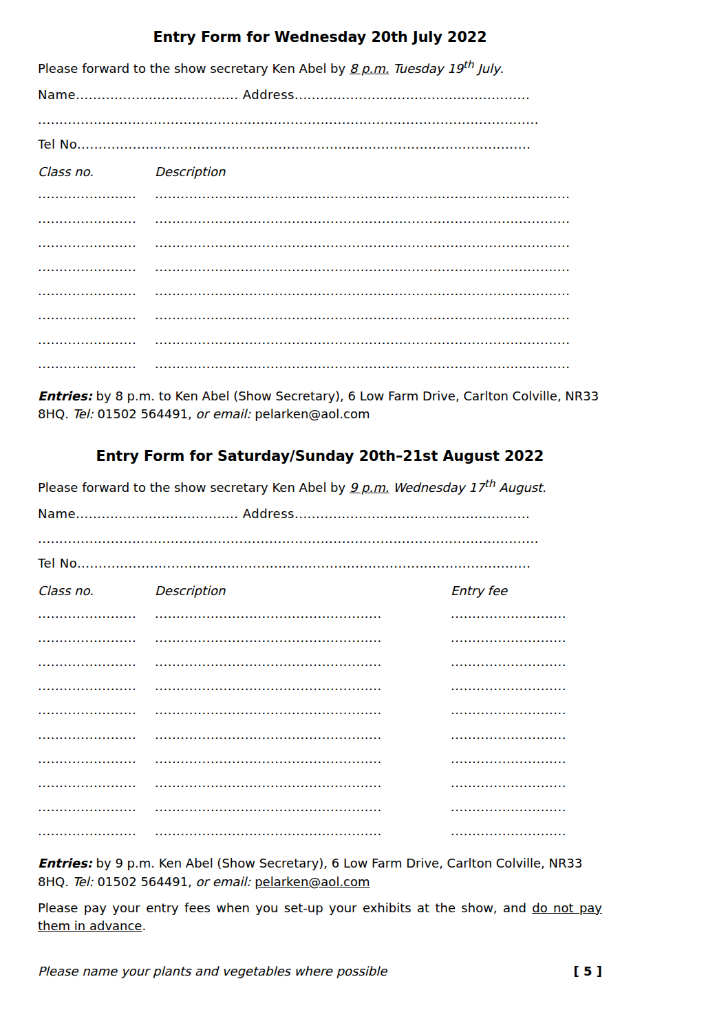Entry Form for Wednesday 20th July 2022
Please forward to the show secretary Ken Abel by 8 p.m. Tuesday 19th July.
Name...................................... Address.......................................................
.....................................................................................................................
Tel No..........................................................................................................
Class no. Description
........................................................................................................................
........................................................................................................................
........................................................................................................................
........................................................................................................................
........................................................................................................................
........................................................................................................................
........................................................................................................................
........................................................................................................................
Entries: by 8 p.m. to Ken Abel (Show Secretary), 6 Low Farm Drive, Carlton Colville, NR33 8HQ. Tel: 01502 564491, or email: pelarken@aol.com
Entry Form for Saturday/Sunday 20th–21st August 2022
Please forward to the show secretary Ken Abel by 9 p.m. Wednesday 17th August.
Name...................................... Address.......................................................
.....................................................................................................................
Tel No..........................................................................................................
Class no. Description Entry fee
.......................................................................................................
.......................................................................................................
.......................................................................................................
.......................................................................................................
.......................................................................................................
.......................................................................................................
.......................................................................................................
.......................................................................................................
.......................................................................................................
.......................................................................................................
Entries: by 9 p.m. Ken Abel (Show Secretary), 6 Low Farm Drive, Carlton Colville, NR33 8HQ. Tel: 01502 564491, or email: pelarken@aol.com
Please pay your entry fees when you set-up your exhibits at the show, and do not pay them in advance.
Please name your plants and vegetables where possible [ 5 ]